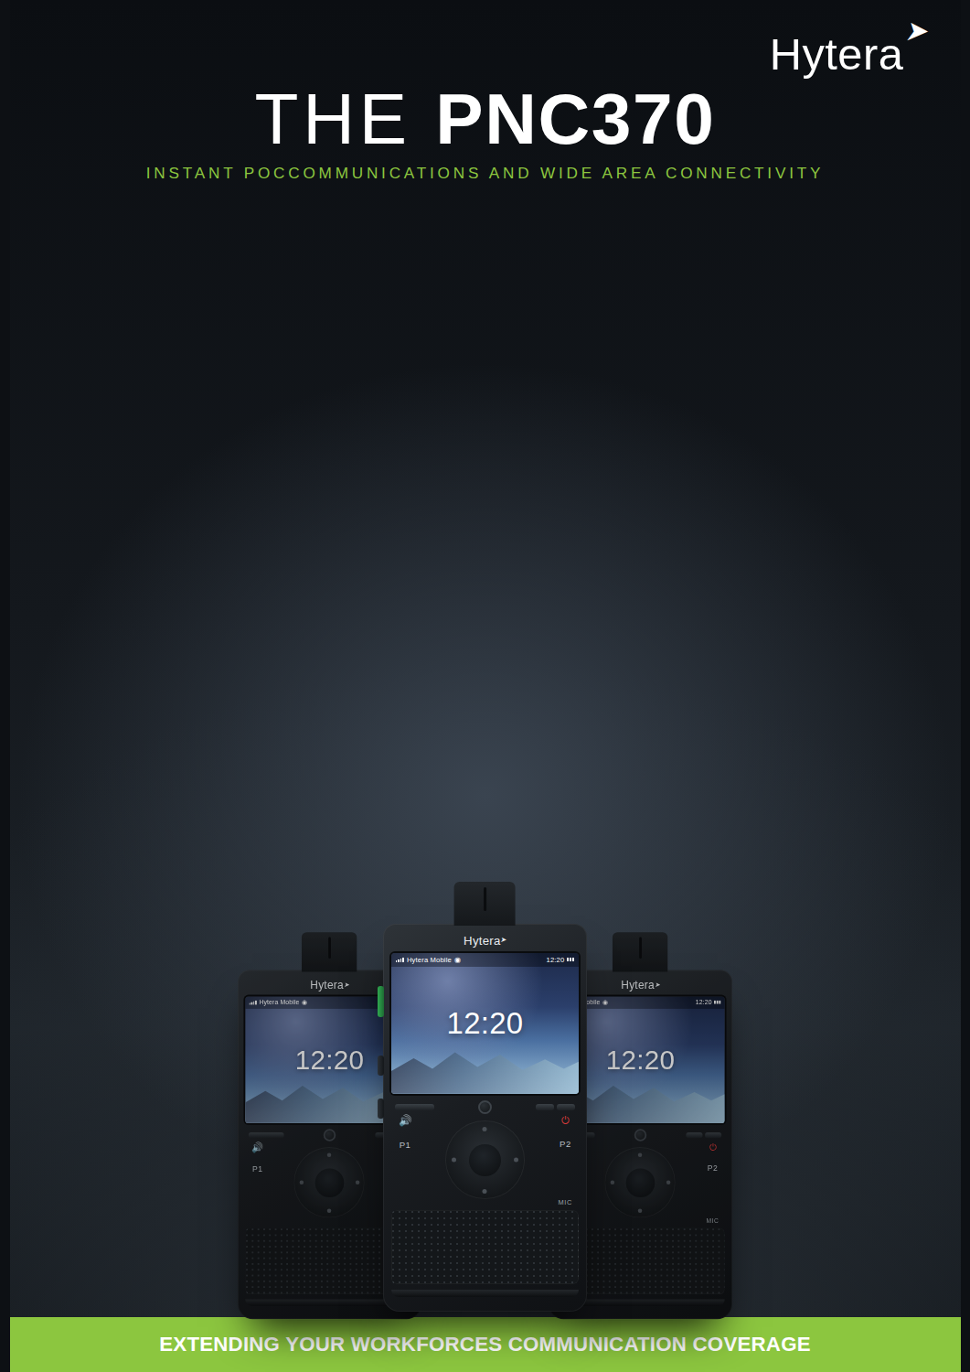Hytera➤
THE PNC370
INSTANT POCCOMMUNICATIONS AND WIDE AREA CONNECTIVITY
Hytera➤
Hytera Mobile ◉ 12:20
12:20
🔊 P1
⏻ P2
MIC
Hytera➤
Hytera Mobile ◉ 12:20
12:20
🔊 P1
⏻ P2
MIC
Hytera➤
Hytera Mobile ◉ 12:20
12:20
🔊
⏻ P2
MIC
Extending your workforces communication coverage